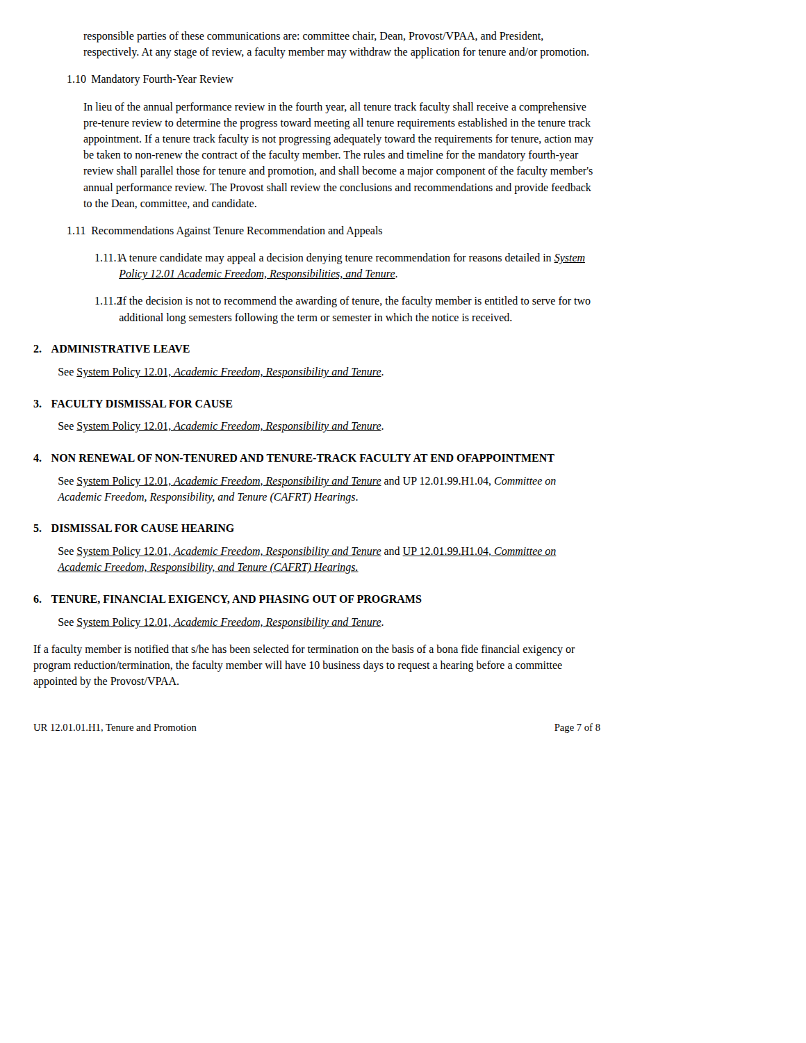responsible parties of these communications are: committee chair, Dean, Provost/VPAA, and President, respectively. At any stage of review, a faculty member may withdraw the application for tenure and/or promotion.
1.10 Mandatory Fourth-Year Review
In lieu of the annual performance review in the fourth year, all tenure track faculty shall receive a comprehensive pre-tenure review to determine the progress toward meeting all tenure requirements established in the tenure track appointment. If a tenure track faculty is not progressing adequately toward the requirements for tenure, action may be taken to non-renew the contract of the faculty member. The rules and timeline for the mandatory fourth-year review shall parallel those for tenure and promotion, and shall become a major component of the faculty member's annual performance review. The Provost shall review the conclusions and recommendations and provide feedback to the Dean, committee, and candidate.
1.11 Recommendations Against Tenure Recommendation and Appeals
1.11.1 A tenure candidate may appeal a decision denying tenure recommendation for reasons detailed in System Policy 12.01 Academic Freedom, Responsibilities, and Tenure.
1.11.2 If the decision is not to recommend the awarding of tenure, the faculty member is entitled to serve for two additional long semesters following the term or semester in which the notice is received.
2. Administrative Leave
See System Policy 12.01, Academic Freedom, Responsibility and Tenure.
3. Faculty Dismissal for Cause
See System Policy 12.01, Academic Freedom, Responsibility and Tenure.
4. Non Renewal of Non-Tenured and Tenure-Track Faculty at End ofAppointment
See System Policy 12.01, Academic Freedom, Responsibility and Tenure and UP 12.01.99.H1.04, Committee on Academic Freedom, Responsibility, and Tenure (CAFRT) Hearings.
5. Dismissal for Cause Hearing
See System Policy 12.01, Academic Freedom, Responsibility and Tenure and UP 12.01.99.H1.04, Committee on Academic Freedom, Responsibility, and Tenure (CAFRT) Hearings.
6. Tenure, Financial Exigency, and Phasing Out of Programs
See System Policy 12.01, Academic Freedom, Responsibility and Tenure.
If a faculty member is notified that s/he has been selected for termination on the basis of a bona fide financial exigency or program reduction/termination, the faculty member will have 10 business days to request a hearing before a committee appointed by the Provost/VPAA.
UR 12.01.01.H1, Tenure and Promotion
Page 7 of 8